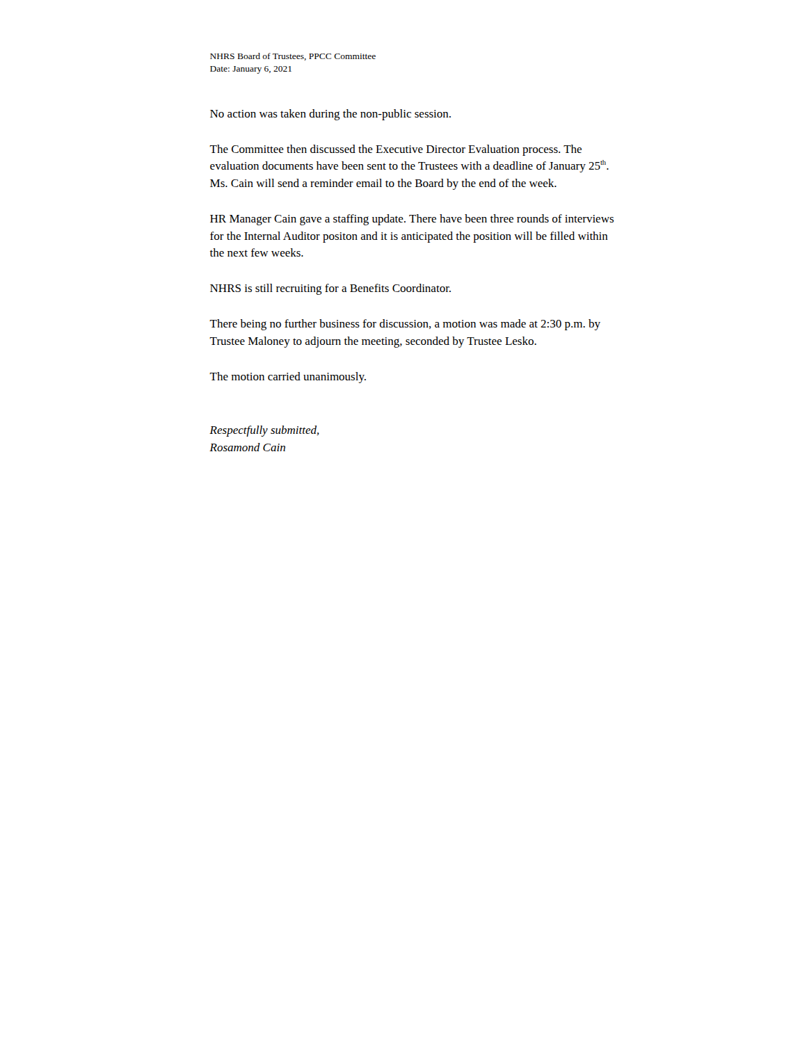NHRS Board of Trustees, PPCC Committee
Date: January 6, 2021
No action was taken during the non-public session.
The Committee then discussed the Executive Director Evaluation process. The evaluation documents have been sent to the Trustees with a deadline of January 25th. Ms. Cain will send a reminder email to the Board by the end of the week.
HR Manager Cain gave a staffing update. There have been three rounds of interviews for the Internal Auditor positon and it is anticipated the position will be filled within the next few weeks.
NHRS is still recruiting for a Benefits Coordinator.
There being no further business for discussion, a motion was made at 2:30 p.m. by Trustee Maloney to adjourn the meeting, seconded by Trustee Lesko.
The motion carried unanimously.
Respectfully submitted,
Rosamond Cain